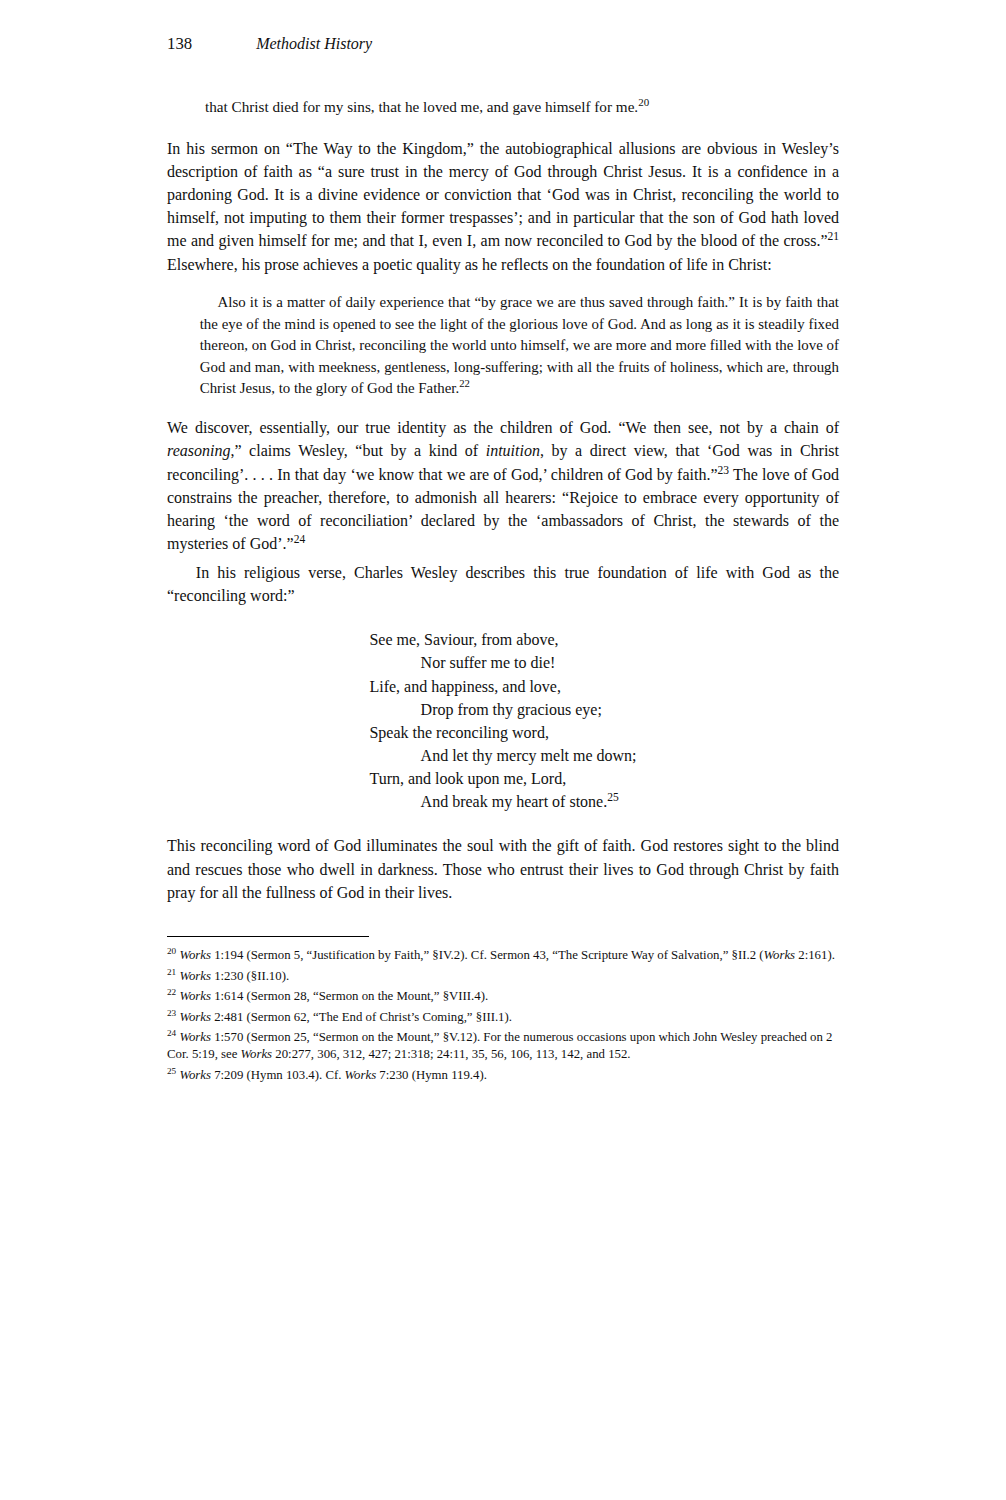138 Methodist History
that Christ died for my sins, that he loved me, and gave himself for me.20
In his sermon on “The Way to the Kingdom,” the autobiographical allusions are obvious in Wesley’s description of faith as “a sure trust in the mercy of God through Christ Jesus. It is a confidence in a pardoning God. It is a divine evidence or conviction that ‘God was in Christ, reconciling the world to himself, not imputing to them their former trespasses’; and in particular that the son of God hath loved me and given himself for me; and that I, even I, am now reconciled to God by the blood of the cross.”21 Elsewhere, his prose achieves a poetic quality as he reflects on the foundation of life in Christ:
Also it is a matter of daily experience that “by grace we are thus saved through faith.” It is by faith that the eye of the mind is opened to see the light of the glorious love of God. And as long as it is steadily fixed thereon, on God in Christ, reconciling the world unto himself, we are more and more filled with the love of God and man, with meekness, gentleness, long-suffering; with all the fruits of holiness, which are, through Christ Jesus, to the glory of God the Father.22
We discover, essentially, our true identity as the children of God. “We then see, not by a chain of reasoning,” claims Wesley, “but by a kind of intuition, by a direct view, that ‘God was in Christ reconciling’. . . . In that day ‘we know that we are of God,’ children of God by faith.”23 The love of God constrains the preacher, therefore, to admonish all hearers: “Rejoice to embrace every opportunity of hearing ‘the word of reconciliation’ declared by the ‘ambassadors of Christ, the stewards of the mysteries of God’.”24
In his religious verse, Charles Wesley describes this true foundation of life with God as the “reconciling word:”
See me, Saviour, from above,
Nor suffer me to die!
Life, and happiness, and love,
Drop from thy gracious eye;
Speak the reconciling word,
And let thy mercy melt me down;
Turn, and look upon me, Lord,
And break my heart of stone.25
This reconciling word of God illuminates the soul with the gift of faith. God restores sight to the blind and rescues those who dwell in darkness. Those who entrust their lives to God through Christ by faith pray for all the fullness of God in their lives.
20 Works 1:194 (Sermon 5, “Justification by Faith,” §IV.2). Cf. Sermon 43, “The Scripture Way of Salvation,” §II.2 (Works 2:161).
21 Works 1:230 (§II.10).
22 Works 1:614 (Sermon 28, “Sermon on the Mount,” §VIII.4).
23 Works 2:481 (Sermon 62, “The End of Christ’s Coming,” §III.1).
24 Works 1:570 (Sermon 25, “Sermon on the Mount,” §V.12). For the numerous occasions upon which John Wesley preached on 2 Cor. 5:19, see Works 20:277, 306, 312, 427; 21:318; 24:11, 35, 56, 106, 113, 142, and 152.
25 Works 7:209 (Hymn 103.4). Cf. Works 7:230 (Hymn 119.4).